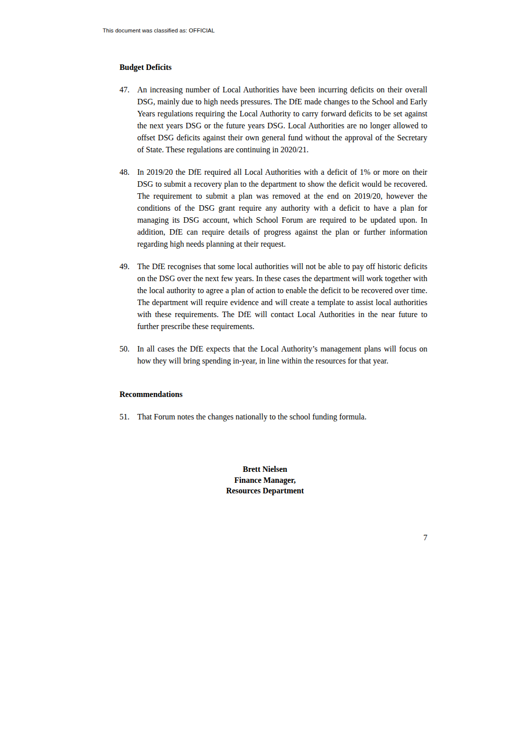This document was classified as: OFFICIAL
Budget Deficits
47. An increasing number of Local Authorities have been incurring deficits on their overall DSG, mainly due to high needs pressures. The DfE made changes to the School and Early Years regulations requiring the Local Authority to carry forward deficits to be set against the next years DSG or the future years DSG. Local Authorities are no longer allowed to offset DSG deficits against their own general fund without the approval of the Secretary of State. These regulations are continuing in 2020/21.
48. In 2019/20 the DfE required all Local Authorities with a deficit of 1% or more on their DSG to submit a recovery plan to the department to show the deficit would be recovered. The requirement to submit a plan was removed at the end on 2019/20, however the conditions of the DSG grant require any authority with a deficit to have a plan for managing its DSG account, which School Forum are required to be updated upon. In addition, DfE can require details of progress against the plan or further information regarding high needs planning at their request.
49. The DfE recognises that some local authorities will not be able to pay off historic deficits on the DSG over the next few years. In these cases the department will work together with the local authority to agree a plan of action to enable the deficit to be recovered over time. The department will require evidence and will create a template to assist local authorities with these requirements. The DfE will contact Local Authorities in the near future to further prescribe these requirements.
50. In all cases the DfE expects that the Local Authority’s management plans will focus on how they will bring spending in-year, in line within the resources for that year.
Recommendations
51. That Forum notes the changes nationally to the school funding formula.
Brett Nielsen
Finance Manager,
Resources Department
7